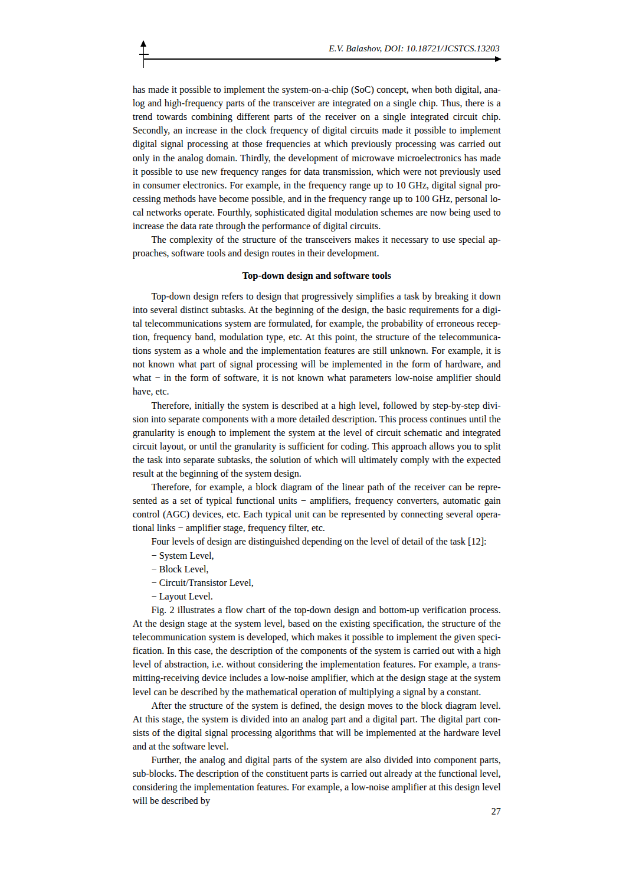E.V. Balashov, DOI: 10.18721/JCSTCS.13203
has made it possible to implement the system-on-a-chip (SoC) concept, when both digital, analog and high-frequency parts of the transceiver are integrated on a single chip. Thus, there is a trend towards combining different parts of the receiver on a single integrated circuit chip. Secondly, an increase in the clock frequency of digital circuits made it possible to implement digital signal processing at those frequencies at which previously processing was carried out only in the analog domain. Thirdly, the development of microwave microelectronics has made it possible to use new frequency ranges for data transmission, which were not previously used in consumer electronics. For example, in the frequency range up to 10 GHz, digital signal processing methods have become possible, and in the frequency range up to 100 GHz, personal local networks operate. Fourthly, sophisticated digital modulation schemes are now being used to increase the data rate through the performance of digital circuits.
The complexity of the structure of the transceivers makes it necessary to use special approaches, software tools and design routes in their development.
Top-down design and software tools
Top-down design refers to design that progressively simplifies a task by breaking it down into several distinct subtasks. At the beginning of the design, the basic requirements for a digital telecommunications system are formulated, for example, the probability of erroneous reception, frequency band, modulation type, etc. At this point, the structure of the telecommunications system as a whole and the implementation features are still unknown. For example, it is not known what part of signal processing will be implemented in the form of hardware, and what − in the form of software, it is not known what parameters low-noise amplifier should have, etc.
Therefore, initially the system is described at a high level, followed by step-by-step division into separate components with a more detailed description. This process continues until the granularity is enough to implement the system at the level of circuit schematic and integrated circuit layout, or until the granularity is sufficient for coding. This approach allows you to split the task into separate subtasks, the solution of which will ultimately comply with the expected result at the beginning of the system design.
Therefore, for example, a block diagram of the linear path of the receiver can be represented as a set of typical functional units − amplifiers, frequency converters, automatic gain control (AGC) devices, etc. Each typical unit can be represented by connecting several operational links − amplifier stage, frequency filter, etc.
Four levels of design are distinguished depending on the level of detail of the task [12]:
− System Level,
− Block Level,
− Circuit/Transistor Level,
− Layout Level.
Fig. 2 illustrates a flow chart of the top-down design and bottom-up verification process. At the design stage at the system level, based on the existing specification, the structure of the telecommunication system is developed, which makes it possible to implement the given specification. In this case, the description of the components of the system is carried out with a high level of abstraction, i.e. without considering the implementation features. For example, a transmitting-receiving device includes a low-noise amplifier, which at the design stage at the system level can be described by the mathematical operation of multiplying a signal by a constant.
After the structure of the system is defined, the design moves to the block diagram level. At this stage, the system is divided into an analog part and a digital part. The digital part consists of the digital signal processing algorithms that will be implemented at the hardware level and at the software level.
Further, the analog and digital parts of the system are also divided into component parts, sub-blocks. The description of the constituent parts is carried out already at the functional level, considering the implementation features. For example, a low-noise amplifier at this design level will be described by
27